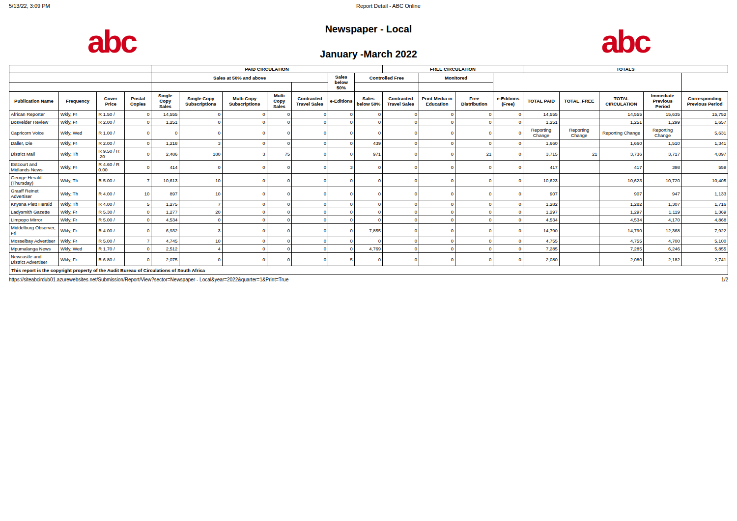5/13/22, 3:09 PM
Report Detail - ABC Online
abc
Newspaper - Local
January -March 2022
abc
| | PAID CIRCULATION | FREE CIRCULATION | TOTALS |
| --- | --- | --- | --- |
| | Sales at 50% and above | Sales below 50% | Controlled Free | Monitored | |
| Publication Name | Frequency | Cover Price | Postal Copies | Single Copy Sales | Single Copy Subscriptions | Multi Copy Subscriptions | Multi Copy Sales | Contracted Travel Sales | e-Editions | Sales below 50% | Contracted Travel Sales | Print Media in Education | Free Distribution | e-Editions (Free) | TOTAL PAID | TOTAL_FREE | TOTAL CIRCULATION | Immediate Previous Period | Corresponding Previous Period |
| African Reporter | Wkly, Fr | R 1.50 / | 0 | 14,555 | 0 | 0 | 0 | 0 | 0 | 0 | 0 | 0 | 0 | 0 | 14,555 | | 14,555 | 15,635 | 15,752 |
| Bosvelder Review | Wkly, Fr | R 2.00 / | 0 | 1,251 | 0 | 0 | 0 | 0 | 0 | 0 | 0 | 0 | 0 | 0 | 1,251 | | 1,251 | 1,299 | 1,657 |
| Capricorn Voice | Wkly, Wed | R 1.00 / | 0 | 0 | 0 | 0 | 0 | 0 | 0 | 0 | 0 | 0 | 0 | 0 | Reporting Change | Reporting Change | Reporting Change | Reporting Change | 5,631 |
| Daller, Die | Wkly, Fr | R 2.00 / | 0 | 1,218 | 3 | 0 | 0 | 0 | 0 | 439 | 0 | 0 | 0 | 0 | 1,660 | | 1,660 | 1,510 | 1,341 |
| District Mail | Wkly, Th | R 9.50 / R .20 | 0 | 2,486 | 180 | 3 | 75 | 0 | 0 | 971 | 0 | 0 | 21 | 0 | 3,715 | 21 | 3,736 | 3,717 | 4,097 |
| Estcourt and Midlands News | Wkly, Fr | R 4.60 / R 0.00 | 0 | 414 | 0 | 0 | 0 | 0 | 3 | 0 | 0 | 0 | 0 | 0 | 417 | | 417 | 398 | 559 |
| George Herald (Thursday) | Wkly, Th | R 5.00 / | 7 | 10,613 | 10 | 0 | 0 | 0 | 0 | 0 | 0 | 0 | 0 | 0 | 10,623 | | 10,623 | 10,720 | 10,405 |
| Graaff Reinet Advertiser | Wkly, Th | R 4.00 / | 10 | 897 | 10 | 0 | 0 | 0 | 0 | 0 | 0 | 0 | 0 | 0 | 907 | | 907 | 947 | 1,133 |
| Knysna Plett Herald | Wkly, Th | R 4.00 / | 5 | 1,275 | 7 | 0 | 0 | 0 | 0 | 0 | 0 | 0 | 0 | 0 | 1,282 | | 1,282 | 1,307 | 1,716 |
| Ladysmith Gazette | Wkly, Fr | R 5.30 / | 0 | 1,277 | 20 | 0 | 0 | 0 | 0 | 0 | 0 | 0 | 0 | 0 | 1,297 | | 1,297 | 1,119 | 1,369 |
| Limpopo Mirror | Wkly, Fr | R 5.00 / | 0 | 4,534 | 0 | 0 | 0 | 0 | 0 | 0 | 0 | 0 | 0 | 0 | 4,534 | | 4,534 | 4,170 | 4,868 |
| Middelburg Observer, Fri | Wkly, Fr | R 4.00 / | 0 | 6,932 | 3 | 0 | 0 | 0 | 0 | 7,855 | 0 | 0 | 0 | 0 | 14,790 | | 14,790 | 12,368 | 7,922 |
| Mosselbay Advertiser | Wkly, Fr | R 5.00 / | 7 | 4,745 | 10 | 0 | 0 | 0 | 0 | 0 | 0 | 0 | 0 | 0 | 4,755 | | 4,755 | 4,700 | 5,100 |
| Mpumalanga News | Wkly, Wed | R 1.70 / | 0 | 2,512 | 4 | 0 | 0 | 0 | 0 | 4,769 | 0 | 0 | 0 | 0 | 7,285 | | 7,285 | 6,246 | 5,855 |
| Newcastle and District Advertiser | Wkly, Fr | R 6.80 / | 0 | 2,075 | 0 | 0 | 0 | 0 | 5 | 0 | 0 | 0 | 0 | 0 | 2,080 | | 2,080 | 2,182 | 2,741 |
| This report is the copyright property of the Audit Bureau of Circulations of South Africa |
https://siteabcirdub01.azurewebsites.net/Submission/Report/View?sector=Newspaper - Local&year=2022&quarter=1&Print=True
1/2